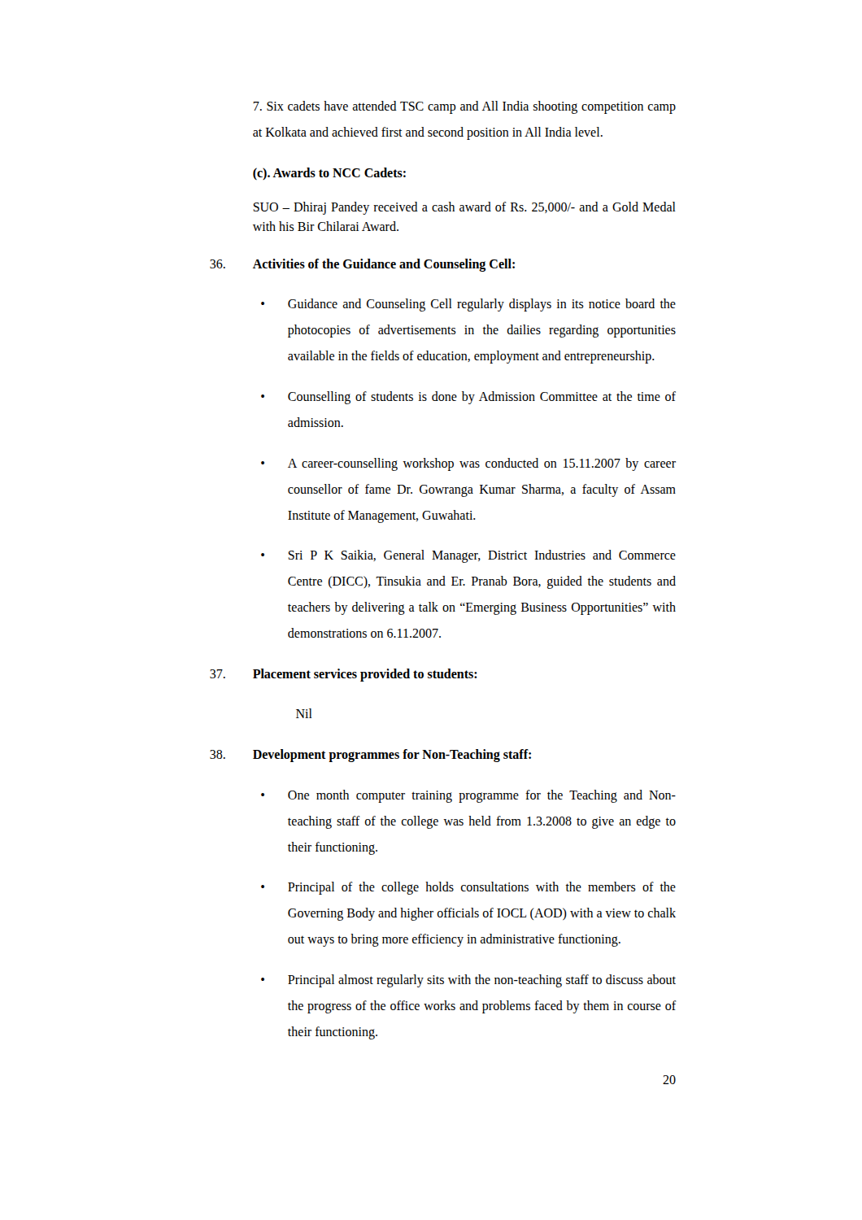7. Six cadets have attended TSC camp and All India shooting competition camp at Kolkata and achieved first and second position in All India level.
(c). Awards to NCC Cadets:
SUO – Dhiraj Pandey received a cash award of Rs. 25,000/- and a Gold Medal with his Bir Chilarai Award.
36.
Activities of the Guidance and Counseling Cell:
Guidance and Counseling Cell regularly displays in its notice board the photocopies of advertisements in the dailies regarding opportunities available in the fields of education, employment and entrepreneurship.
Counselling of students is done by Admission Committee at the time of admission.
A career-counselling workshop was conducted on 15.11.2007 by career counsellor of fame Dr. Gowranga Kumar Sharma, a faculty of Assam Institute of Management, Guwahati.
Sri P K Saikia, General Manager, District Industries and Commerce Centre (DICC), Tinsukia and Er. Pranab Bora, guided the students and teachers by delivering a talk on “Emerging Business Opportunities” with demonstrations on 6.11.2007.
37.
Placement services provided to students:
Nil
38.
Development programmes for Non-Teaching staff:
One month computer training programme for the Teaching and Non-teaching staff of the college was held from 1.3.2008 to give an edge to their functioning.
Principal of the college holds consultations with the members of the Governing Body and higher officials of IOCL (AOD) with a view to chalk out ways to bring more efficiency in administrative functioning.
Principal almost regularly sits with the non-teaching staff to discuss about the progress of the office works and problems faced by them in course of their functioning.
20